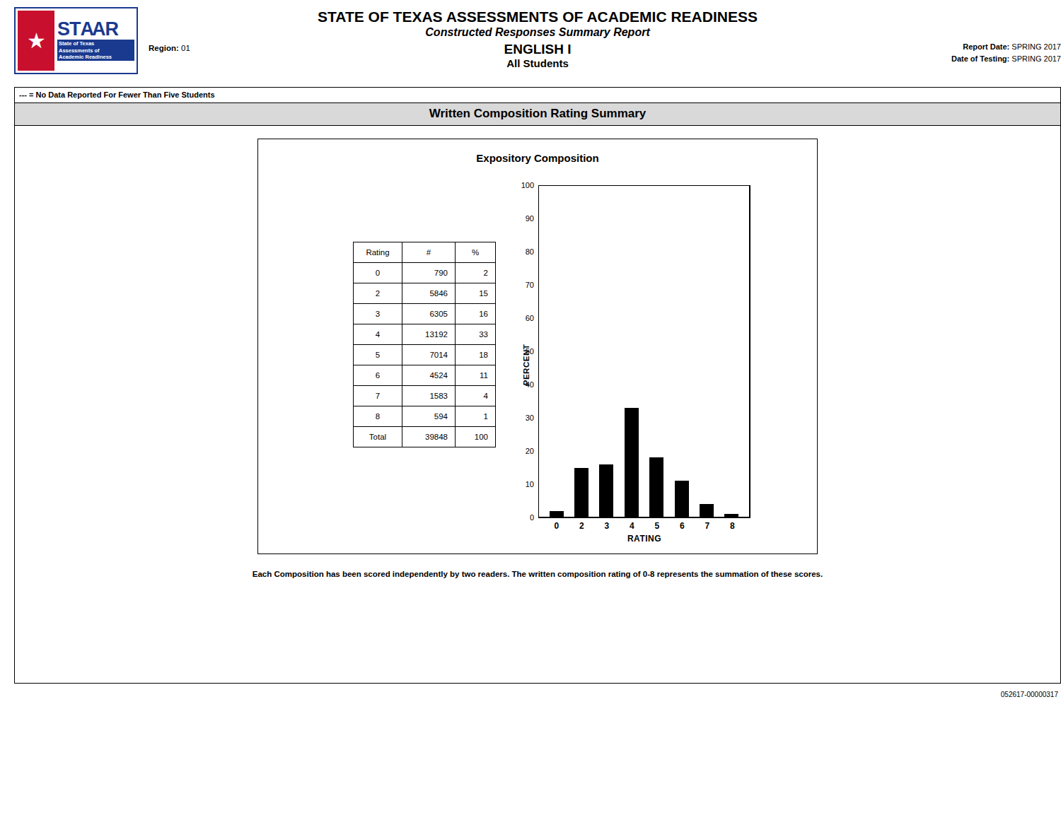★
STAAR
State of Texas
Assessments of
Academic Readiness
STATE OF TEXAS ASSESSMENTS OF ACADEMIC READINESS
Constructed Responses Summary Report
ENGLISH I
All Students
Region: 01
Report Date: SPRING 2017
Date of Testing: SPRING 2017
--- = No Data Reported For Fewer Than Five Students
Written Composition Rating Summary
Expository Composition
| Rating | # | % |
| --- | --- | --- |
| 0 | 790 | 2 |
| 2 | 5846 | 15 |
| 3 | 6305 | 16 |
| 4 | 13192 | 33 |
| 5 | 7014 | 18 |
| 6 | 4524 | 11 |
| 7 | 1583 | 4 |
| 8 | 594 | 1 |
| Total | 39848 | 100 |
PERCENT
100
90
80
70
60
50
40
30
20
10
0
02345678
RATING
Each Composition has been scored independently by two readers. The written composition rating of 0-8 represents the summation of these scores.
052617-00000317